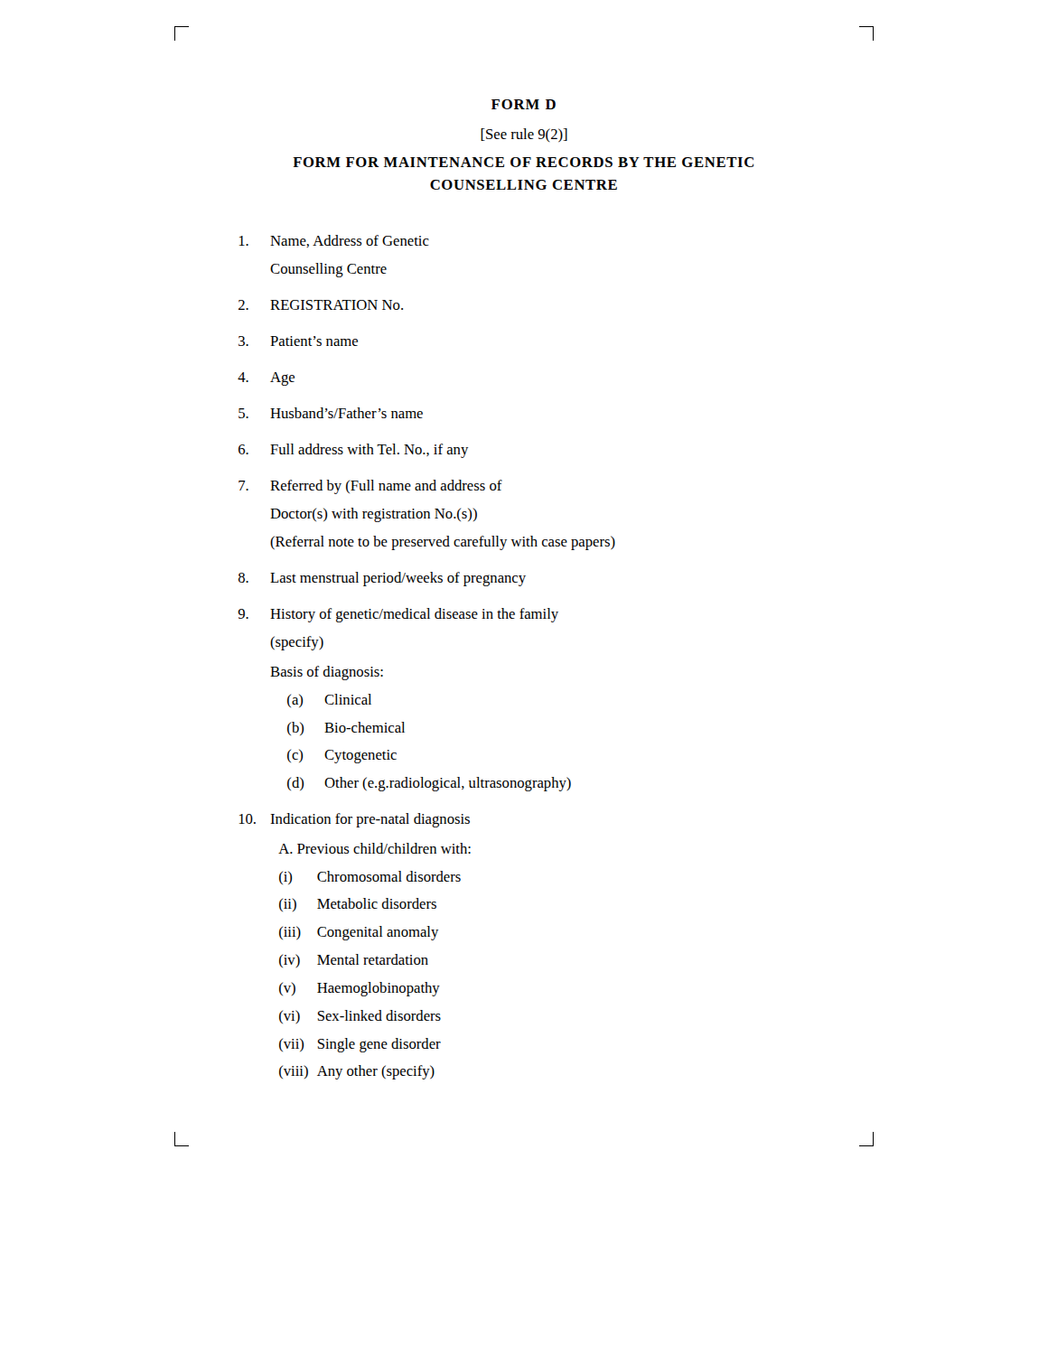FORM D
[See rule 9(2)]
FORM FOR MAINTENANCE OF RECORDS BY THE GENETIC
COUNSELLING CENTRE
1. Name, Address of Genetic
Counselling Centre
2. REGISTRATION No.
3. Patient’s name
4. Age
5. Husband’s/Father’s name
6. Full address with Tel. No., if any
7. Referred by (Full name and address of
Doctor(s) with registration No.(s))
(Referral note to be preserved carefully with case papers)
8. Last menstrual period/weeks of pregnancy
9. History of genetic/medical disease in the family
(specify)
Basis of diagnosis:
(a) Clinical
(b) Bio-chemical
(c) Cytogenetic
(d) Other (e.g.radiological, ultrasonography)
10. Indication for pre-natal diagnosis
A. Previous child/children with:
(i) Chromosomal disorders
(ii) Metabolic disorders
(iii) Congenital anomaly
(iv) Mental retardation
(v) Haemoglobinopathy
(vi) Sex-linked disorders
(vii) Single gene disorder
(viii) Any other (specify)